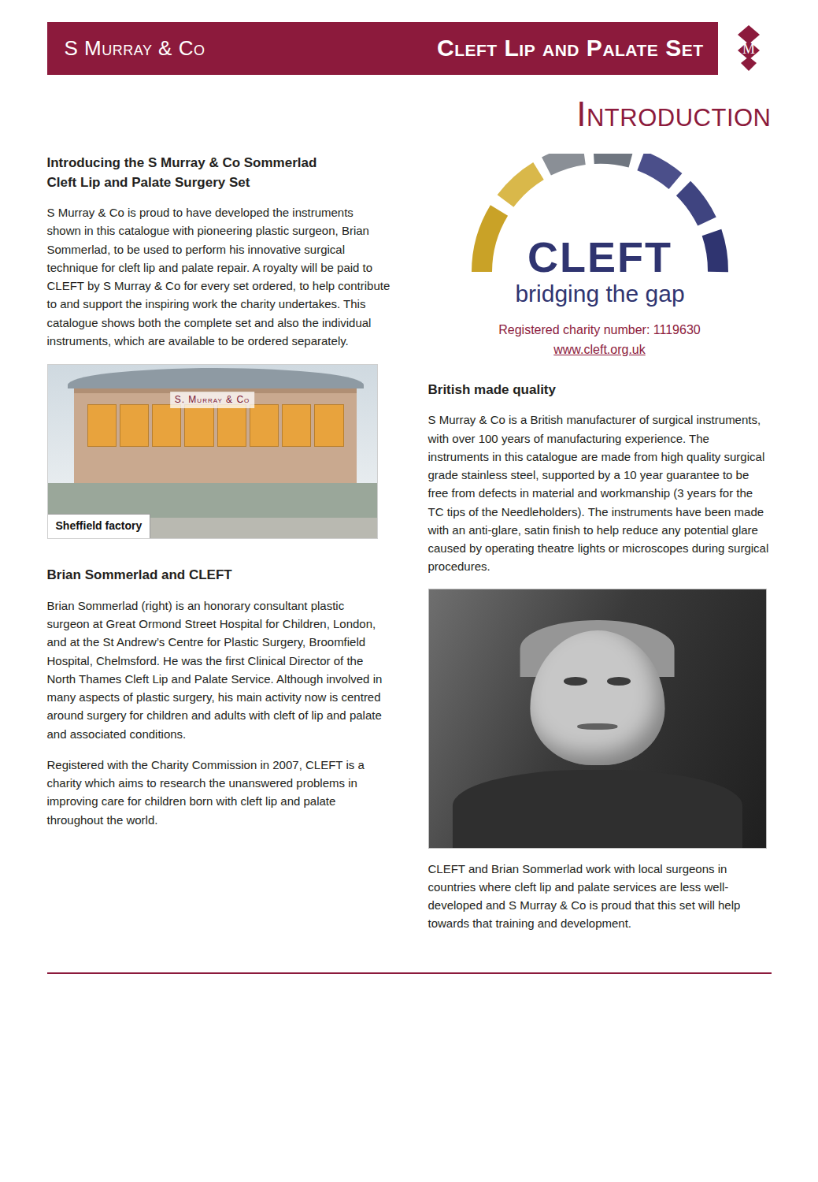S Murray & Co Cleft Lip and Palate Set
M
Introduction
Introducing the S Murray & Co Sommerlad
Cleft Lip and Palate Surgery Set
S Murray & Co is proud to have developed the instruments shown in this catalogue with pioneering plastic surgeon, Brian Sommerlad, to be used to perform his innovative surgical technique for cleft lip and palate repair. A royalty will be paid to CLEFT by S Murray & Co for every set ordered, to help contribute to and support the inspiring work the charity undertakes. This catalogue shows both the complete set and also the individual instruments, which are available to be ordered separately.
S. Murray & Co
Sheffield factory
Brian Sommerlad and CLEFT
Brian Sommerlad (right) is an honorary consultant plastic surgeon at Great Ormond Street Hospital for Children, London, and at the St Andrew’s Centre for Plastic Surgery, Broomfield Hospital, Chelmsford. He was the first Clinical Director of the North Thames Cleft Lip and Palate Service. Although involved in many aspects of plastic surgery, his main activity now is centred around surgery for children and adults with cleft of lip and palate and associated conditions.
Registered with the Charity Commission in 2007, CLEFT is a charity which aims to research the unanswered problems in improving care for children born with cleft lip and palate throughout the world.
CLEFT bridging the gap
Registered charity number: 1119630
www.cleft.org.uk
British made quality
S Murray & Co is a British manufacturer of surgical instruments, with over 100 years of manufacturing experience. The instruments in this catalogue are made from high quality surgical grade stainless steel, supported by a 10 year guarantee to be free from defects in material and workmanship (3 years for the TC tips of the Needleholders). The instruments have been made with an anti-glare, satin finish to help reduce any potential glare caused by operating theatre lights or microscopes during surgical procedures.
CLEFT and Brian Sommerlad work with local surgeons in countries where cleft lip and palate services are less well-developed and S Murray & Co is proud that this set will help towards that training and development.